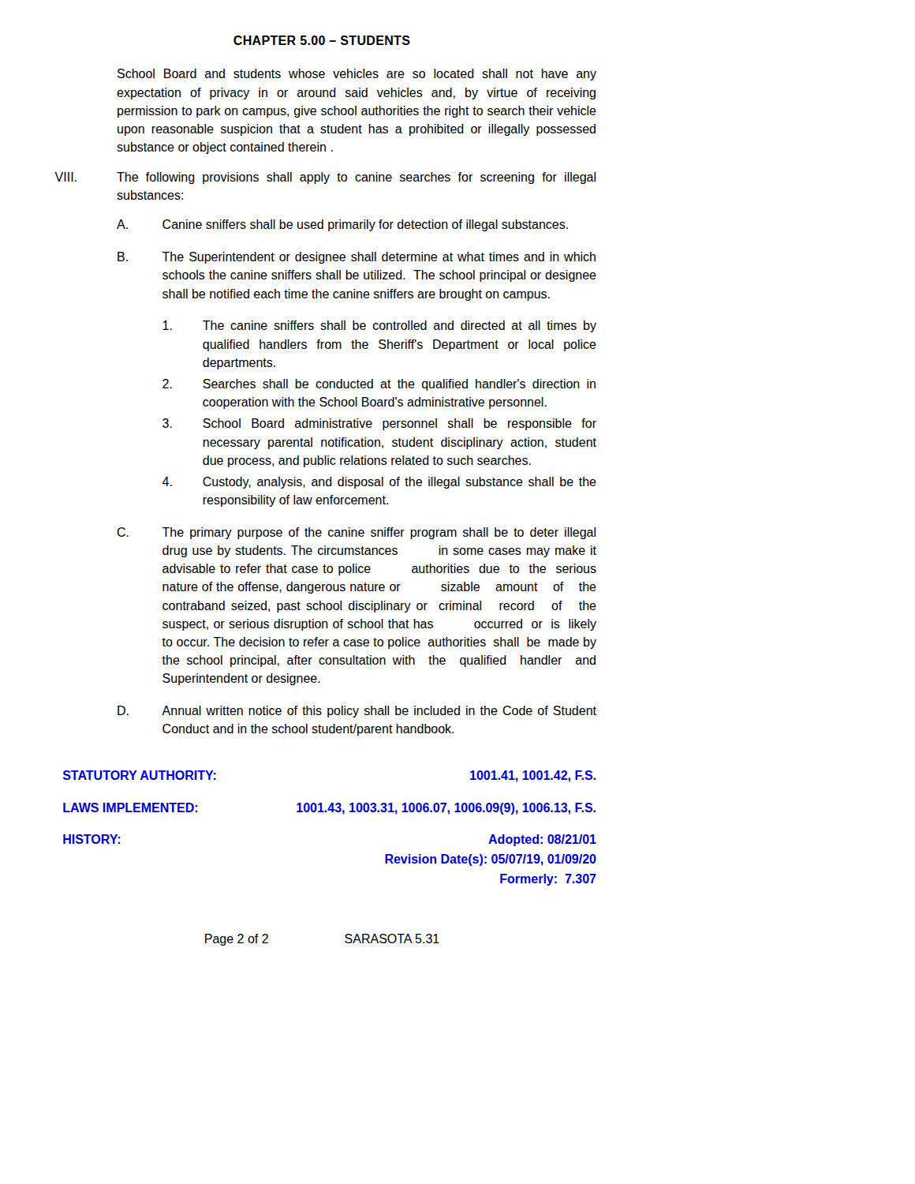CHAPTER 5.00 – STUDENTS
School Board and students whose vehicles are so located shall not have any expectation of privacy in or around said vehicles and, by virtue of receiving permission to park on campus, give school authorities the right to search their vehicle upon reasonable suspicion that a student has a prohibited or illegally possessed substance or object contained therein .
VIII.
The following provisions shall apply to canine searches for screening for illegal substances:
A.
Canine sniffers shall be used primarily for detection of illegal substances.
B.
The Superintendent or designee shall determine at what times and in which schools the canine sniffers shall be utilized. The school principal or designee shall be notified each time the canine sniffers are brought on campus.
1.
The canine sniffers shall be controlled and directed at all times by qualified handlers from the Sheriff's Department or local police departments.
2.
Searches shall be conducted at the qualified handler's direction in cooperation with the School Board's administrative personnel.
3.
School Board administrative personnel shall be responsible for necessary parental notification, student disciplinary action, student due process, and public relations related to such searches.
4.
Custody, analysis, and disposal of the illegal substance shall be the responsibility of law enforcement.
C.
The primary purpose of the canine sniffer program shall be to deter illegal drug use by students. The circumstances in some cases may make it advisable to refer that case to police authorities due to the serious nature of the offense, dangerous nature or sizable amount of the contraband seized, past school disciplinary or criminal record of the suspect, or serious disruption of school that has occurred or is likely to occur. The decision to refer a case to police authorities shall be made by the school principal, after consultation with the qualified handler and Superintendent or designee.
D.
Annual written notice of this policy shall be included in the Code of Student Conduct and in the school student/parent handbook.
STATUTORY AUTHORITY: 1001.41, 1001.42, F.S.
LAWS IMPLEMENTED: 1001.43, 1003.31, 1006.07, 1006.09(9), 1006.13, F.S.
HISTORY:
Adopted: 08/21/01
Revision Date(s): 05/07/19, 01/09/20
Formerly: 7.307
Page 2 of 2 SARASOTA 5.31